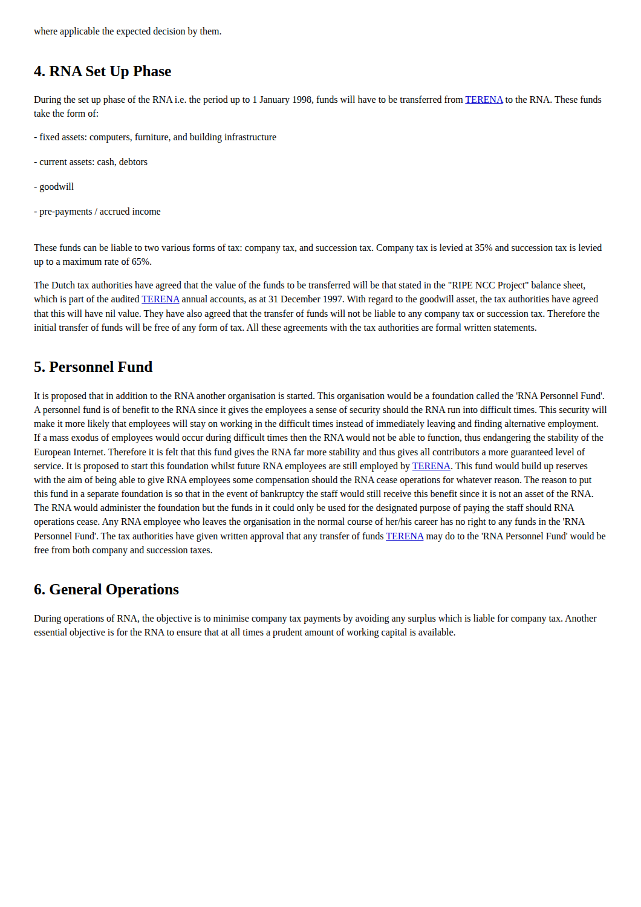where applicable the expected decision by them.
4. RNA Set Up Phase
During the set up phase of the RNA i.e. the period up to 1 January 1998, funds will have to be transferred from TERENA to the RNA. These funds take the form of:
- fixed assets: computers, furniture, and building infrastructure
- current assets: cash, debtors
- goodwill
- pre-payments / accrued income
These funds can be liable to two various forms of tax: company tax, and succession tax. Company tax is levied at 35% and succession tax is levied up to a maximum rate of 65%.
The Dutch tax authorities have agreed that the value of the funds to be transferred will be that stated in the "RIPE NCC Project" balance sheet, which is part of the audited TERENA annual accounts, as at 31 December 1997. With regard to the goodwill asset, the tax authorities have agreed that this will have nil value. They have also agreed that the transfer of funds will not be liable to any company tax or succession tax. Therefore the initial transfer of funds will be free of any form of tax. All these agreements with the tax authorities are formal written statements.
5. Personnel Fund
It is proposed that in addition to the RNA another organisation is started. This organisation would be a foundation called the 'RNA Personnel Fund'. A personnel fund is of benefit to the RNA since it gives the employees a sense of security should the RNA run into difficult times. This security will make it more likely that employees will stay on working in the difficult times instead of immediately leaving and finding alternative employment. If a mass exodus of employees would occur during difficult times then the RNA would not be able to function, thus endangering the stability of the European Internet. Therefore it is felt that this fund gives the RNA far more stability and thus gives all contributors a more guaranteed level of service. It is proposed to start this foundation whilst future RNA employees are still employed by TERENA. This fund would build up reserves with the aim of being able to give RNA employees some compensation should the RNA cease operations for whatever reason. The reason to put this fund in a separate foundation is so that in the event of bankruptcy the staff would still receive this benefit since it is not an asset of the RNA. The RNA would administer the foundation but the funds in it could only be used for the designated purpose of paying the staff should RNA operations cease. Any RNA employee who leaves the organisation in the normal course of her/his career has no right to any funds in the 'RNA Personnel Fund'. The tax authorities have given written approval that any transfer of funds TERENA may do to the 'RNA Personnel Fund' would be free from both company and succession taxes.
6. General Operations
During operations of RNA, the objective is to minimise company tax payments by avoiding any surplus which is liable for company tax. Another essential objective is for the RNA to ensure that at all times a prudent amount of working capital is available.